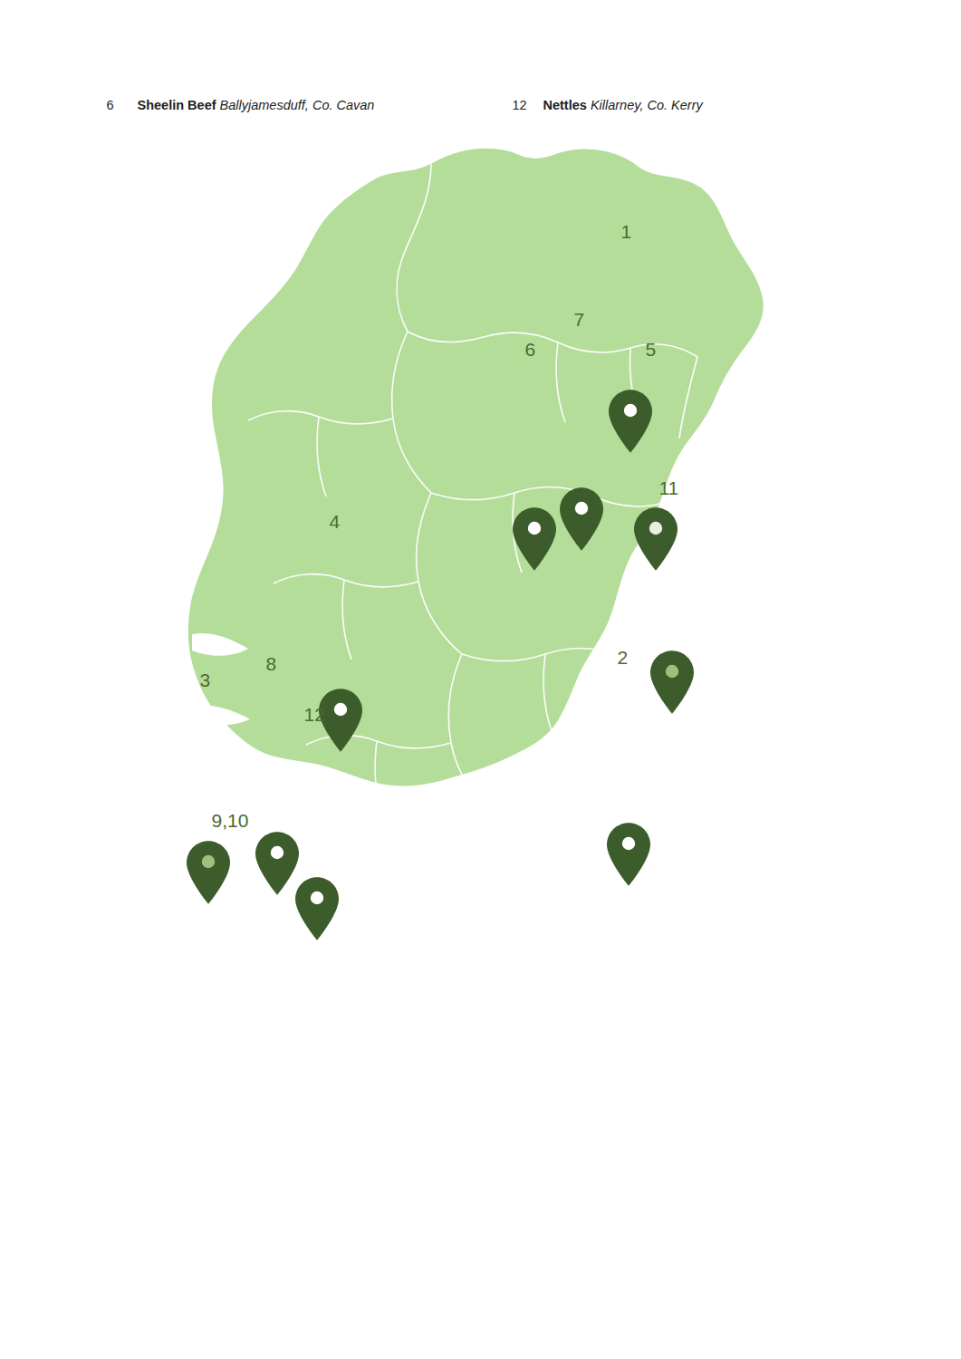6 Sheelin Beef Ballyjamesduff, Co. Cavan
12 Nettles Killarney, Co. Kerry
1
7
6
5
11
4
2
8
3
12
9,10